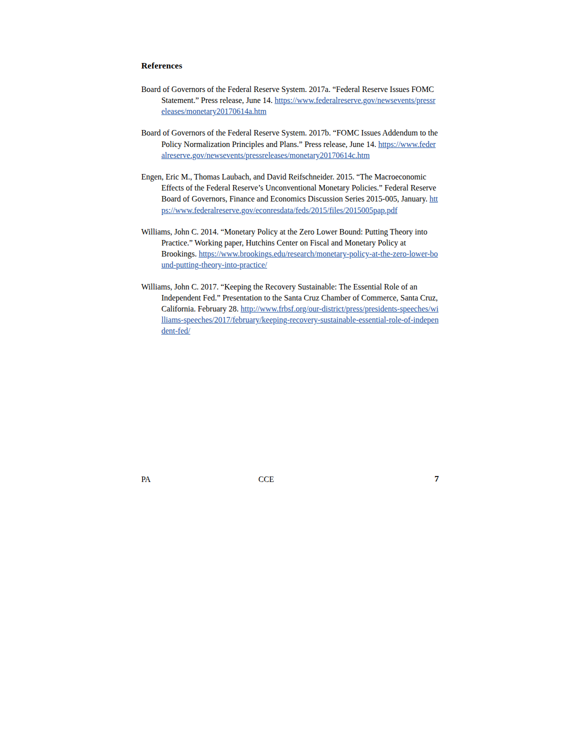References
Board of Governors of the Federal Reserve System. 2017a. “Federal Reserve Issues FOMC Statement.” Press release, June 14. https://www.federalreserve.gov/newsevents/pressreleases/monetary20170614a.htm
Board of Governors of the Federal Reserve System. 2017b. “FOMC Issues Addendum to the Policy Normalization Principles and Plans.” Press release, June 14. https://www.federalreserve.gov/newsevents/pressreleases/monetary20170614c.htm
Engen, Eric M., Thomas Laubach, and David Reifschneider. 2015. “The Macroeconomic Effects of the Federal Reserve’s Unconventional Monetary Policies.” Federal Reserve Board of Governors, Finance and Economics Discussion Series 2015-005, January. https://www.federalreserve.gov/econresdata/feds/2015/files/2015005pap.pdf
Williams, John C. 2014. “Monetary Policy at the Zero Lower Bound: Putting Theory into Practice.” Working paper, Hutchins Center on Fiscal and Monetary Policy at Brookings. https://www.brookings.edu/research/monetary-policy-at-the-zero-lower-bound-putting-theory-into-practice/
Williams, John C. 2017. “Keeping the Recovery Sustainable: The Essential Role of an Independent Fed.” Presentation to the Santa Cruz Chamber of Commerce, Santa Cruz, California. February 28. http://www.frbsf.org/our-district/press/presidents-speeches/williams-speeches/2017/february/keeping-recovery-sustainable-essential-role-of-independent-fed/
PA
CCE
7